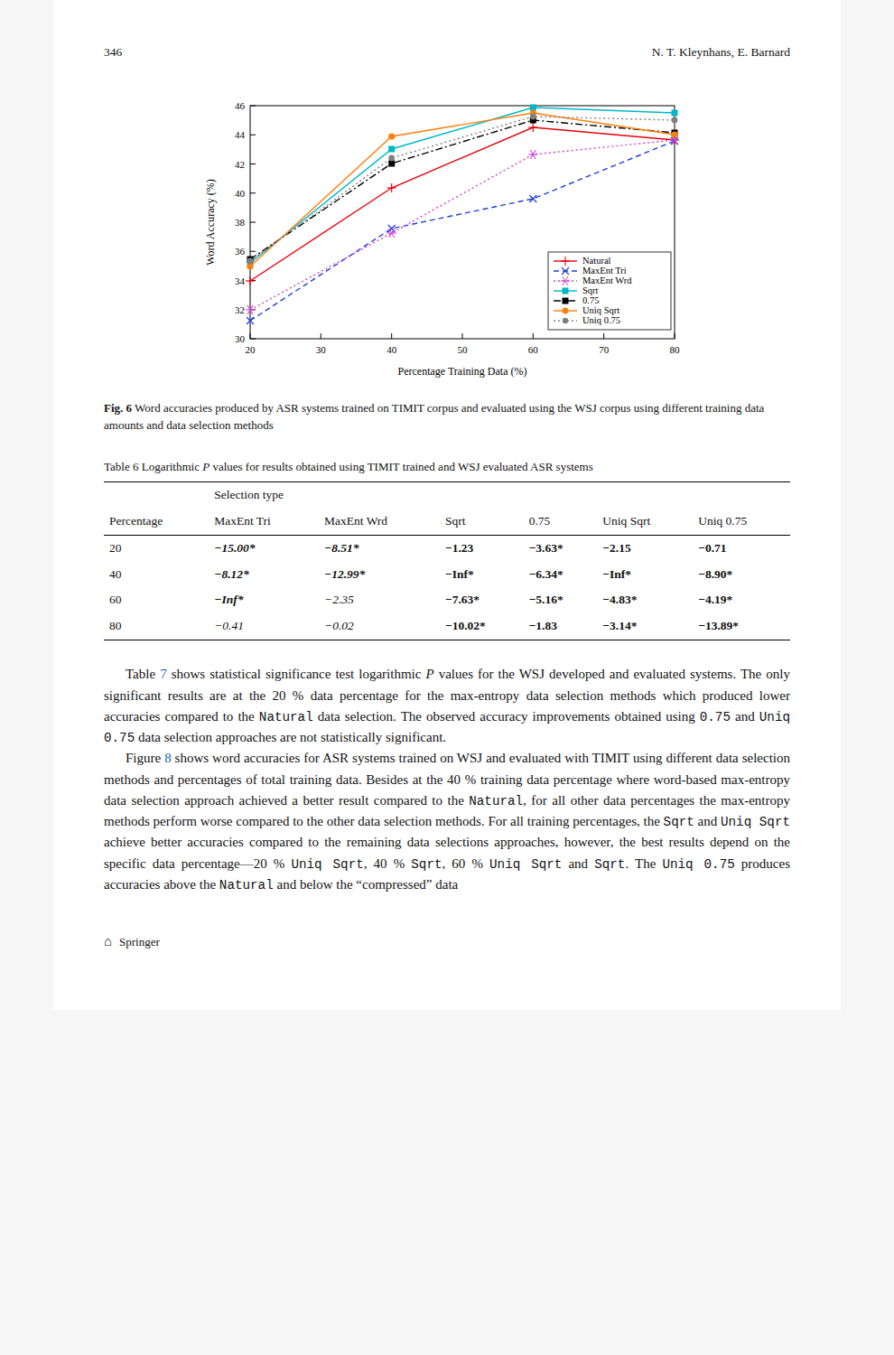346 N. T. Kleynhans, E. Barnard
46 44 42 40 38 36 34 32 30 20 30 40 50 60 70 80 Percentage Training Data (%) Word Accuracy (%) Natural MaxEnt Tri MaxEnt Wrd Sqrt 0.75 Uniq Sqrt Uniq 0.75
Fig. 6 Word accuracies produced by ASR systems trained on TIMIT corpus and evaluated using the WSJ corpus using different training data amounts and data selection methods
Table 6 Logarithmic P values for results obtained using TIMIT trained and WSJ evaluated ASR systems
| Percentage | Selection type |
| --- | --- |
| MaxEnt Tri | MaxEnt Wrd | Sqrt | 0.75 | Uniq Sqrt | Uniq 0.75 |
| 20 | −15.00* | −8.51* | −1.23 | −3.63* | −2.15 | −0.71 |
| 40 | −8.12* | −12.99* | −Inf* | −6.34* | −Inf* | −8.90* |
| 60 | −Inf* | −2.35 | −7.63* | −5.16* | −4.83* | −4.19* |
| 80 | −0.41 | −0.02 | −10.02* | −1.83 | −3.14* | −13.89* |
Table 7 shows statistical significance test logarithmic P values for the WSJ developed and evaluated systems. The only significant results are at the 20 % data percentage for the max-entropy data selection methods which produced lower accuracies compared to the Natural data selection. The observed accuracy improvements obtained using 0.75 and Uniq 0.75 data selection approaches are not statistically significant.
Figure 8 shows word accuracies for ASR systems trained on WSJ and evaluated with TIMIT using different data selection methods and percentages of total training data. Besides at the 40 % training data percentage where word-based max-entropy data selection approach achieved a better result compared to the Natural, for all other data percentages the max-entropy methods perform worse compared to the other data selection methods. For all training percentages, the Sqrt and Uniq Sqrt achieve better accuracies compared to the remaining data selections approaches, however, the best results depend on the specific data percentage—20 % Uniq Sqrt, 40 % Sqrt, 60 % Uniq Sqrt and Sqrt. The Uniq 0.75 produces accuracies above the Natural and below the “compressed” data
⌂ Springer